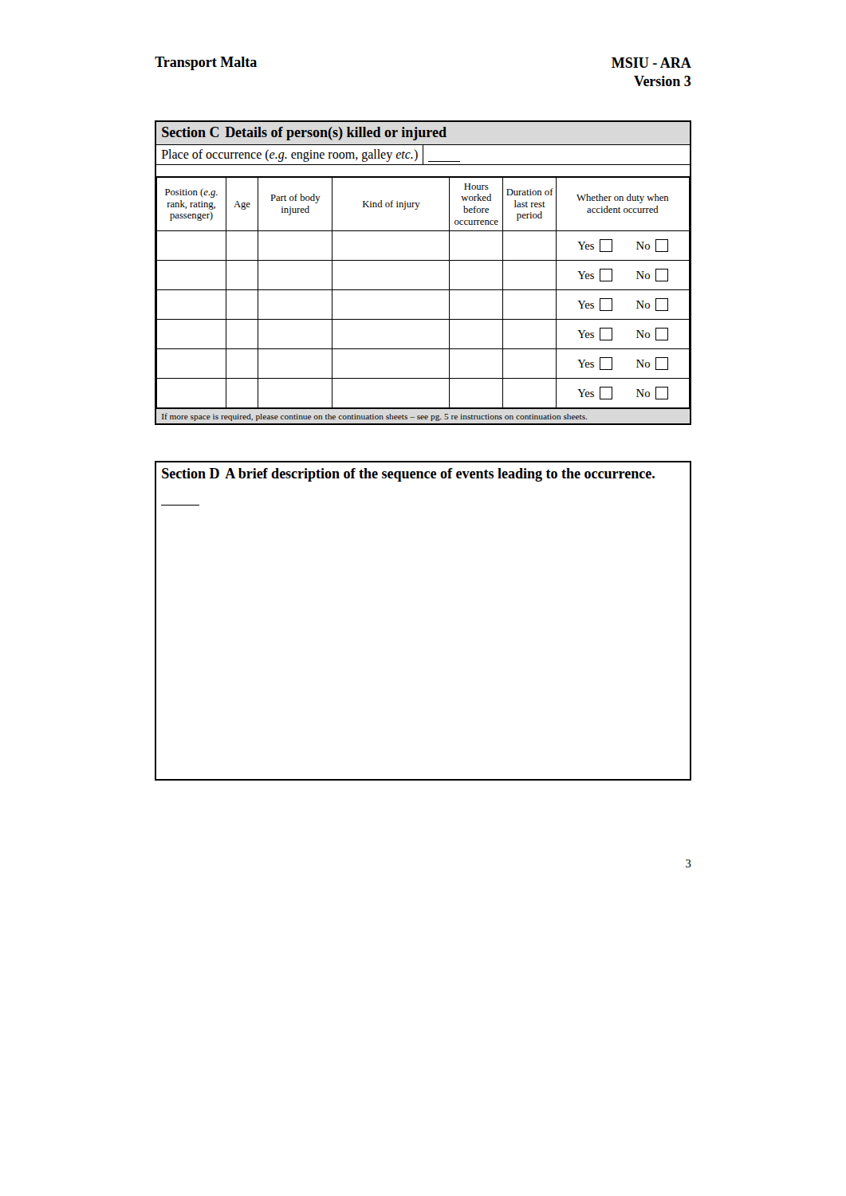Transport Malta
MSIU - ARA
Version 3
Section CDetails of person(s) killed or injured
Place of occurrence (e.g. engine room, galley etc.)
| Position ( e.g. rank, rating, passenger) | Age | Part of body injured | Kind of injury | Hours worked before occurrence | Duration of last rest period | Whether on duty when accident occurred |
| --- | --- | --- | --- | --- | --- | --- |
| | | | | | | Yes No |
| | | | | | | Yes No |
| | | | | | | Yes No |
| | | | | | | Yes No |
| | | | | | | Yes No |
| | | | | | | Yes No |
If more space is required, please continue on the continuation sheets – see pg. 5 re instructions on continuation sheets.
Section DA brief description of the sequence of events leading to the occurrence.
3